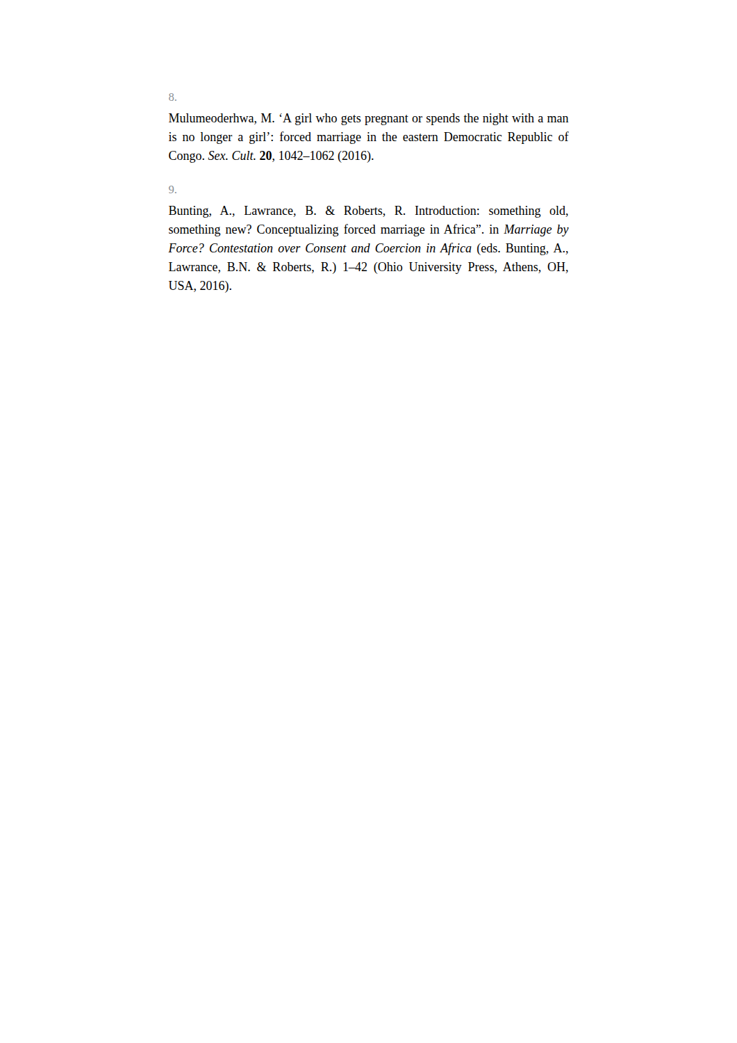8.
Mulumeoderhwa, M. ‘A girl who gets pregnant or spends the night with a man is no longer a girl’: forced marriage in the eastern Democratic Republic of Congo. Sex. Cult. 20, 1042–1062 (2016).
9.
Bunting, A., Lawrance, B. & Roberts, R. Introduction: something old, something new? Conceptualizing forced marriage in Africa”. in Marriage by Force? Contestation over Consent and Coercion in Africa (eds. Bunting, A., Lawrance, B.N. & Roberts, R.) 1–42 (Ohio University Press, Athens, OH, USA, 2016).